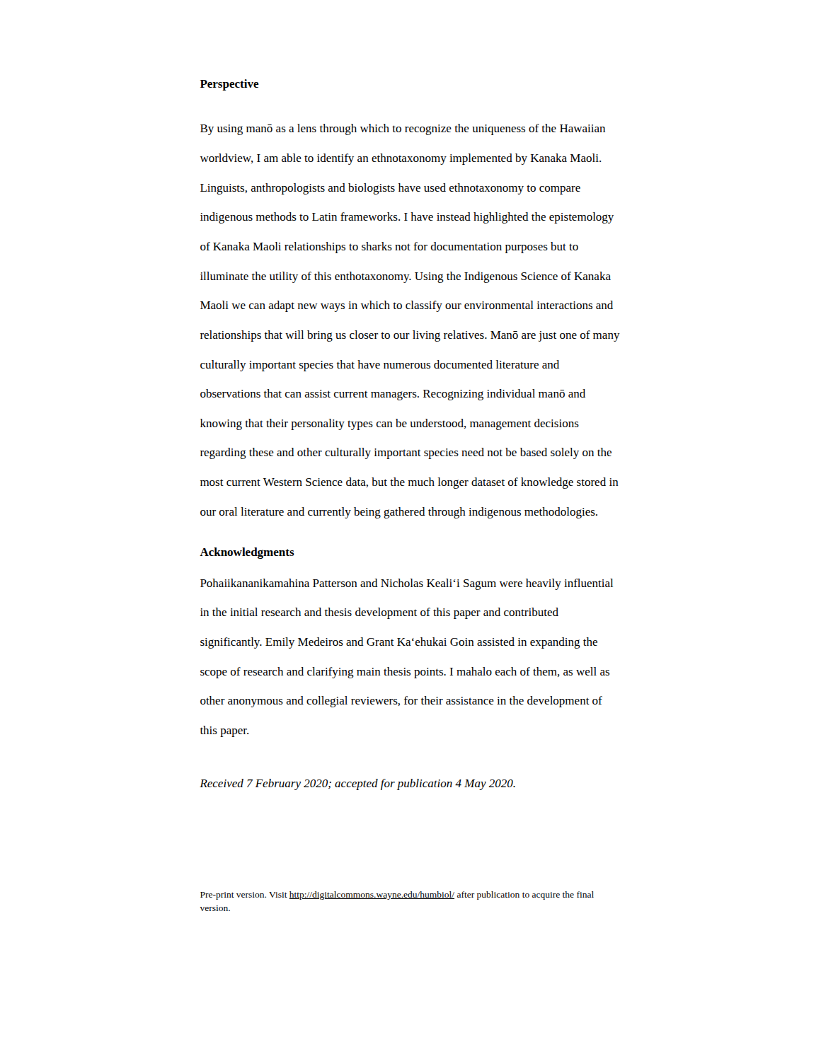Perspective
By using manō as a lens through which to recognize the uniqueness of the Hawaiian worldview, I am able to identify an ethnotaxonomy implemented by Kanaka Maoli. Linguists, anthropologists and biologists have used ethnotaxonomy to compare indigenous methods to Latin frameworks. I have instead highlighted the epistemology of Kanaka Maoli relationships to sharks not for documentation purposes but to illuminate the utility of this enthotaxonomy. Using the Indigenous Science of Kanaka Maoli we can adapt new ways in which to classify our environmental interactions and relationships that will bring us closer to our living relatives. Manō are just one of many culturally important species that have numerous documented literature and observations that can assist current managers. Recognizing individual manō and knowing that their personality types can be understood, management decisions regarding these and other culturally important species need not be based solely on the most current Western Science data, but the much longer dataset of knowledge stored in our oral literature and currently being gathered through indigenous methodologies.
Acknowledgments
Pohaiikananikamahina Patterson and Nicholas Kealiʻi Sagum were heavily influential in the initial research and thesis development of this paper and contributed significantly. Emily Medeiros and Grant Kaʻehukai Goin assisted in expanding the scope of research and clarifying main thesis points. I mahalo each of them, as well as other anonymous and collegial reviewers, for their assistance in the development of this paper.
Received 7 February 2020; accepted for publication 4 May 2020.
Pre-print version. Visit http://digitalcommons.wayne.edu/humbiol/ after publication to acquire the final version.